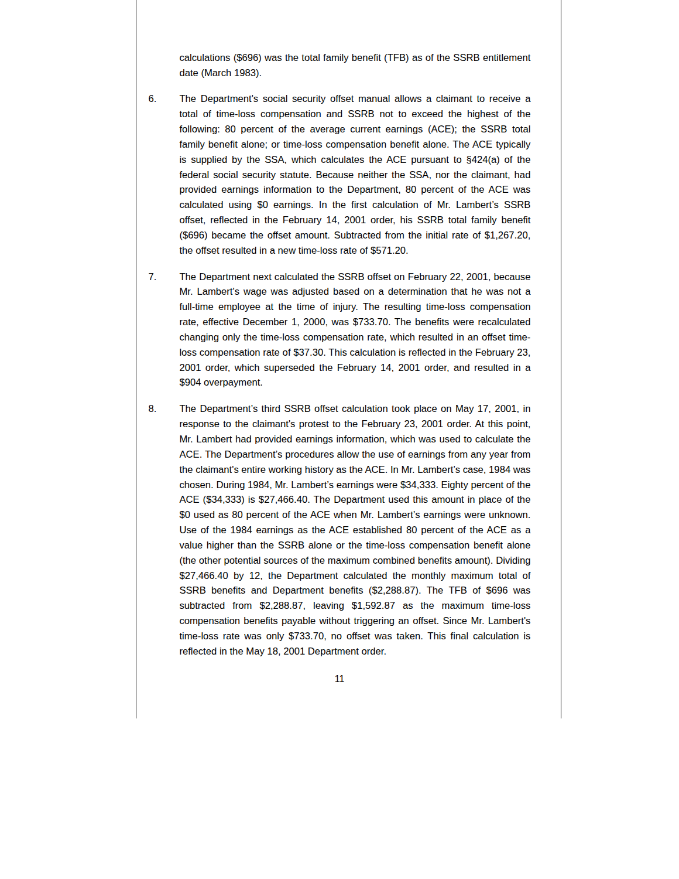calculations ($696) was the total family benefit (TFB) as of the SSRB entitlement date (March 1983).
6. The Department's social security offset manual allows a claimant to receive a total of time-loss compensation and SSRB not to exceed the highest of the following: 80 percent of the average current earnings (ACE); the SSRB total family benefit alone; or time-loss compensation benefit alone. The ACE typically is supplied by the SSA, which calculates the ACE pursuant to §424(a) of the federal social security statute. Because neither the SSA, nor the claimant, had provided earnings information to the Department, 80 percent of the ACE was calculated using $0 earnings. In the first calculation of Mr. Lambert’s SSRB offset, reflected in the February 14, 2001 order, his SSRB total family benefit ($696) became the offset amount. Subtracted from the initial rate of $1,267.20, the offset resulted in a new time-loss rate of $571.20.
7. The Department next calculated the SSRB offset on February 22, 2001, because Mr. Lambert's wage was adjusted based on a determination that he was not a full-time employee at the time of injury. The resulting time-loss compensation rate, effective December 1, 2000, was $733.70. The benefits were recalculated changing only the time-loss compensation rate, which resulted in an offset time-loss compensation rate of $37.30. This calculation is reflected in the February 23, 2001 order, which superseded the February 14, 2001 order, and resulted in a $904 overpayment.
8. The Department’s third SSRB offset calculation took place on May 17, 2001, in response to the claimant's protest to the February 23, 2001 order. At this point, Mr. Lambert had provided earnings information, which was used to calculate the ACE. The Department’s procedures allow the use of earnings from any year from the claimant's entire working history as the ACE. In Mr. Lambert’s case, 1984 was chosen. During 1984, Mr. Lambert’s earnings were $34,333. Eighty percent of the ACE ($34,333) is $27,466.40. The Department used this amount in place of the $0 used as 80 percent of the ACE when Mr. Lambert’s earnings were unknown. Use of the 1984 earnings as the ACE established 80 percent of the ACE as a value higher than the SSRB alone or the time-loss compensation benefit alone (the other potential sources of the maximum combined benefits amount). Dividing $27,466.40 by 12, the Department calculated the monthly maximum total of SSRB benefits and Department benefits ($2,288.87). The TFB of $696 was subtracted from $2,288.87, leaving $1,592.87 as the maximum time-loss compensation benefits payable without triggering an offset. Since Mr. Lambert's time-loss rate was only $733.70, no offset was taken. This final calculation is reflected in the May 18, 2001 Department order.
11